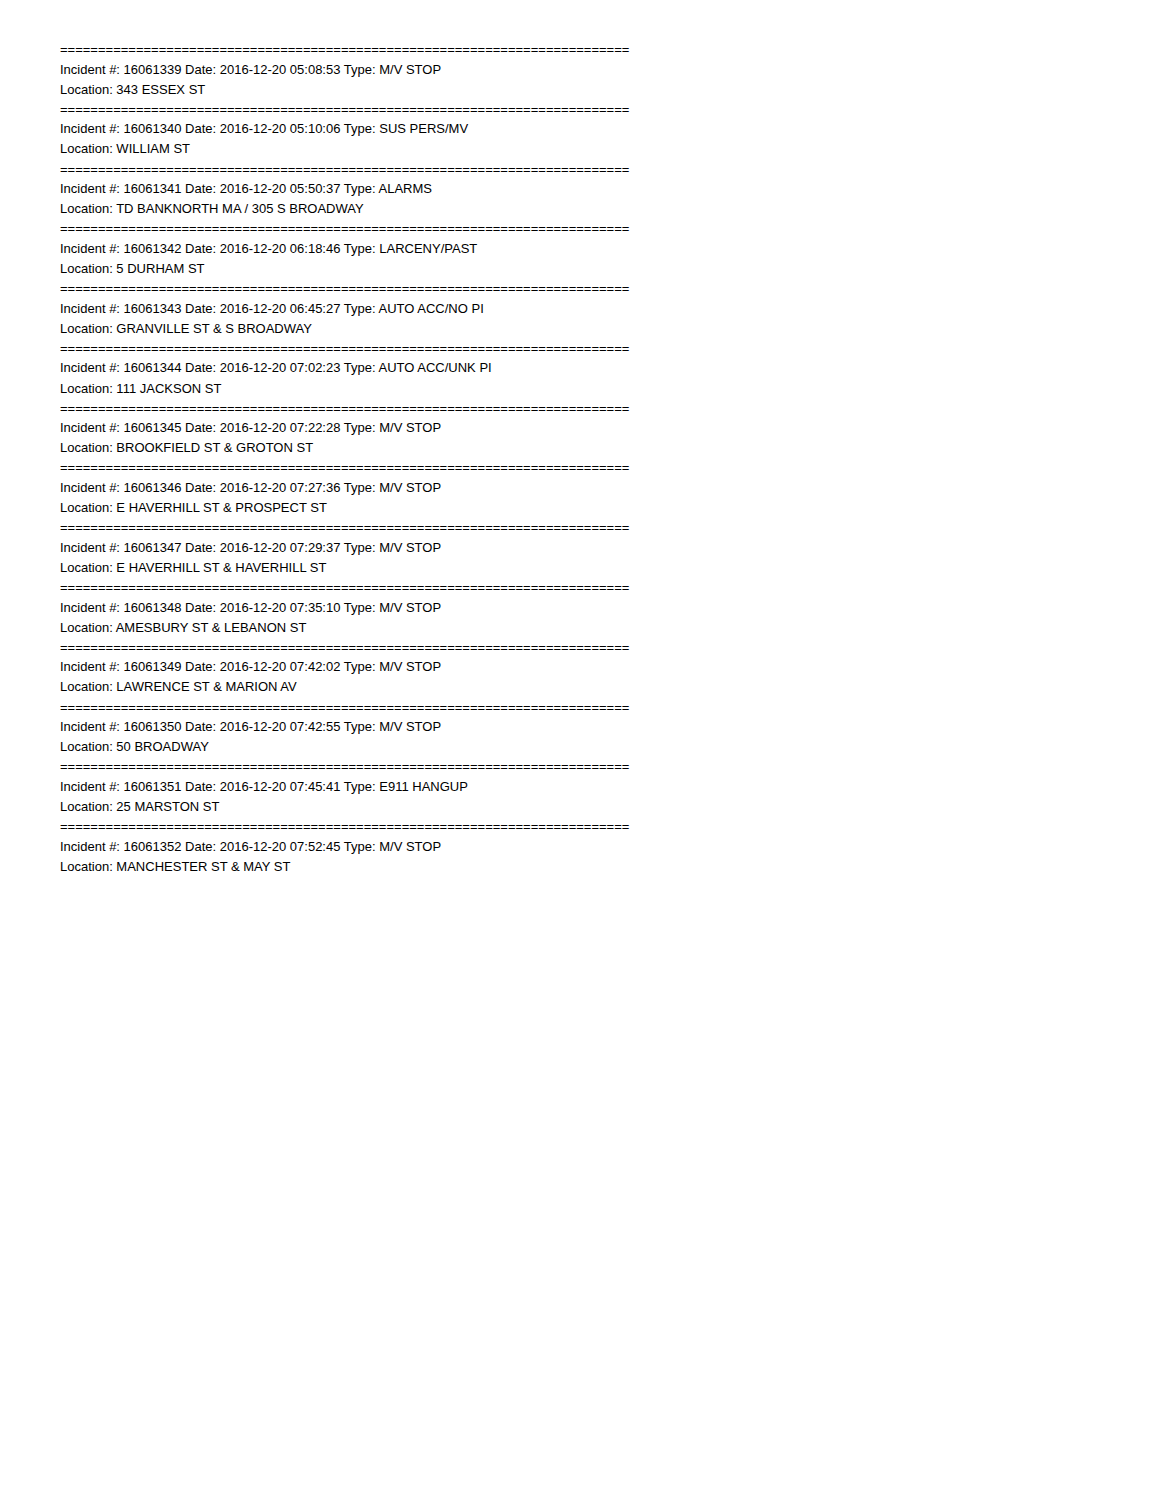===========================================================================
Incident #: 16061339 Date: 2016-12-20 05:08:53 Type: M/V STOP
Location: 343 ESSEX ST
===========================================================================
Incident #: 16061340 Date: 2016-12-20 05:10:06 Type: SUS PERS/MV
Location: WILLIAM ST
===========================================================================
Incident #: 16061341 Date: 2016-12-20 05:50:37 Type: ALARMS
Location: TD BANKNORTH MA / 305 S BROADWAY
===========================================================================
Incident #: 16061342 Date: 2016-12-20 06:18:46 Type: LARCENY/PAST
Location: 5 DURHAM ST
===========================================================================
Incident #: 16061343 Date: 2016-12-20 06:45:27 Type: AUTO ACC/NO PI
Location: GRANVILLE ST & S BROADWAY
===========================================================================
Incident #: 16061344 Date: 2016-12-20 07:02:23 Type: AUTO ACC/UNK PI
Location: 111 JACKSON ST
===========================================================================
Incident #: 16061345 Date: 2016-12-20 07:22:28 Type: M/V STOP
Location: BROOKFIELD ST & GROTON ST
===========================================================================
Incident #: 16061346 Date: 2016-12-20 07:27:36 Type: M/V STOP
Location: E HAVERHILL ST & PROSPECT ST
===========================================================================
Incident #: 16061347 Date: 2016-12-20 07:29:37 Type: M/V STOP
Location: E HAVERHILL ST & HAVERHILL ST
===========================================================================
Incident #: 16061348 Date: 2016-12-20 07:35:10 Type: M/V STOP
Location: AMESBURY ST & LEBANON ST
===========================================================================
Incident #: 16061349 Date: 2016-12-20 07:42:02 Type: M/V STOP
Location: LAWRENCE ST & MARION AV
===========================================================================
Incident #: 16061350 Date: 2016-12-20 07:42:55 Type: M/V STOP
Location: 50 BROADWAY
===========================================================================
Incident #: 16061351 Date: 2016-12-20 07:45:41 Type: E911 HANGUP
Location: 25 MARSTON ST
===========================================================================
Incident #: 16061352 Date: 2016-12-20 07:52:45 Type: M/V STOP
Location: MANCHESTER ST & MAY ST